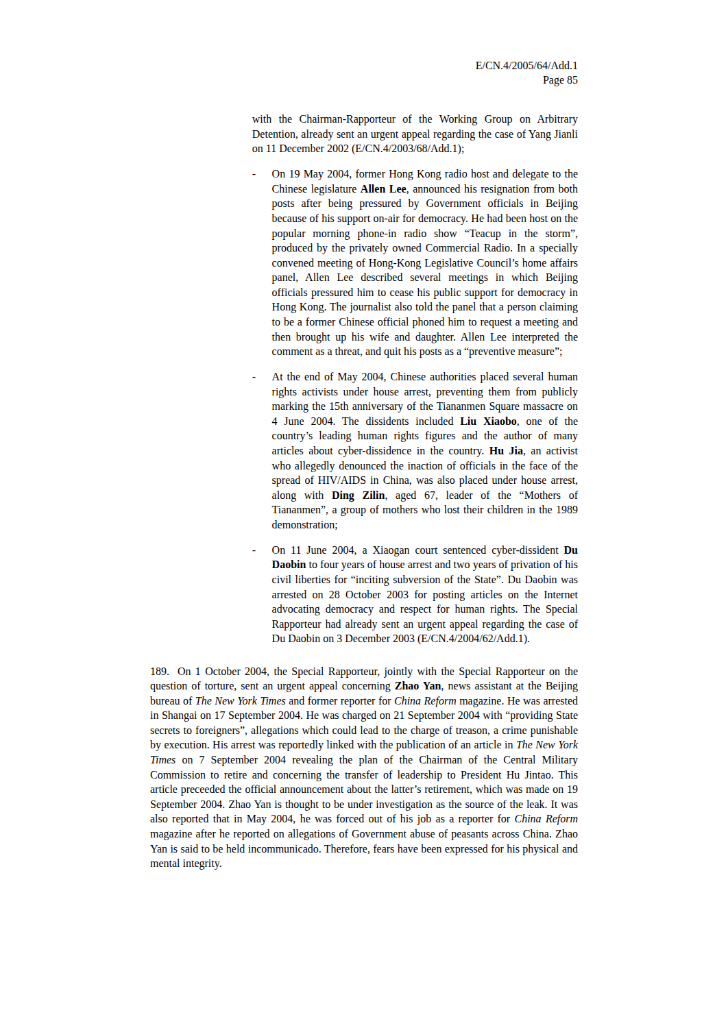E/CN.4/2005/64/Add.1
Page 85
with the Chairman-Rapporteur of the Working Group on Arbitrary Detention, already sent an urgent appeal regarding the case of Yang Jianli on 11 December 2002 (E/CN.4/2003/68/Add.1);
-
On 19 May 2004, former Hong Kong radio host and delegate to the Chinese legislature Allen Lee, announced his resignation from both posts after being pressured by Government officials in Beijing because of his support on-air for democracy. He had been host on the popular morning phone-in radio show “Teacup in the storm”, produced by the privately owned Commercial Radio. In a specially convened meeting of Hong-Kong Legislative Council’s home affairs panel, Allen Lee described several meetings in which Beijing officials pressured him to cease his public support for democracy in Hong Kong. The journalist also told the panel that a person claiming to be a former Chinese official phoned him to request a meeting and then brought up his wife and daughter. Allen Lee interpreted the comment as a threat, and quit his posts as a “preventive measure”;
-
At the end of May 2004, Chinese authorities placed several human rights activists under house arrest, preventing them from publicly marking the 15th anniversary of the Tiananmen Square massacre on 4 June 2004. The dissidents included Liu Xiaobo, one of the country’s leading human rights figures and the author of many articles about cyber-dissidence in the country. Hu Jia, an activist who allegedly denounced the inaction of officials in the face of the spread of HIV/AIDS in China, was also placed under house arrest, along with Ding Zilin, aged 67, leader of the “Mothers of Tiananmen”, a group of mothers who lost their children in the 1989 demonstration;
-
On 11 June 2004, a Xiaogan court sentenced cyber-dissident Du Daobin to four years of house arrest and two years of privation of his civil liberties for “inciting subversion of the State”. Du Daobin was arrested on 28 October 2003 for posting articles on the Internet advocating democracy and respect for human rights. The Special Rapporteur had already sent an urgent appeal regarding the case of Du Daobin on 3 December 2003 (E/CN.4/2004/62/Add.1).
189. On 1 October 2004, the Special Rapporteur, jointly with the Special Rapporteur on the question of torture, sent an urgent appeal concerning Zhao Yan, news assistant at the Beijing bureau of The New York Times and former reporter for China Reform magazine. He was arrested in Shangai on 17 September 2004. He was charged on 21 September 2004 with “providing State secrets to foreigners”, allegations which could lead to the charge of treason, a crime punishable by execution. His arrest was reportedly linked with the publication of an article in The New York Times on 7 September 2004 revealing the plan of the Chairman of the Central Military Commission to retire and concerning the transfer of leadership to President Hu Jintao. This article preceeded the official announcement about the latter’s retirement, which was made on 19 September 2004. Zhao Yan is thought to be under investigation as the source of the leak. It was also reported that in May 2004, he was forced out of his job as a reporter for China Reform magazine after he reported on allegations of Government abuse of peasants across China. Zhao Yan is said to be held incommunicado. Therefore, fears have been expressed for his physical and mental integrity.